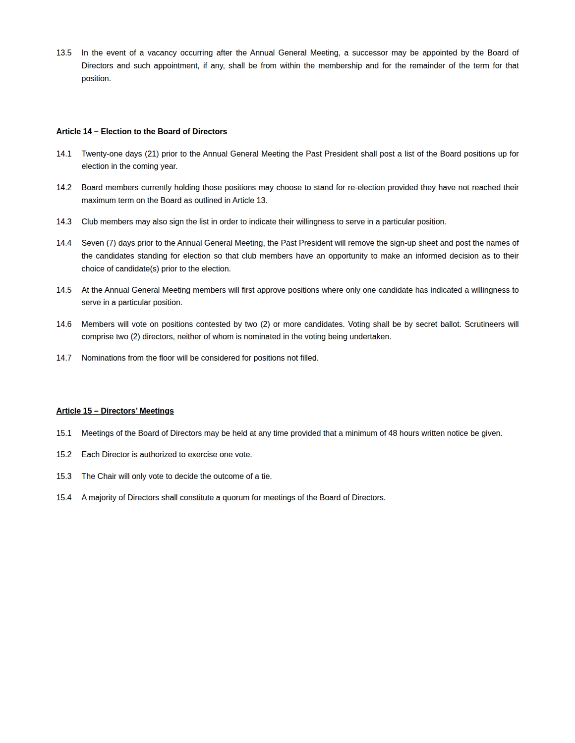13.5
In the event of a vacancy occurring after the Annual General Meeting, a successor may be appointed by the Board of Directors and such appointment, if any, shall be from within the membership and for the remainder of the term for that position.
Article 14 – Election to the Board of Directors
14.1
Twenty-one days (21) prior to the Annual General Meeting the Past President shall post a list of the Board positions up for election in the coming year.
14.2
Board members currently holding those positions may choose to stand for re-election provided they have not reached their maximum term on the Board as outlined in Article 13.
14.3
Club members may also sign the list in order to indicate their willingness to serve in a particular position.
14.4
Seven (7) days prior to the Annual General Meeting, the Past President will remove the sign-up sheet and post the names of the candidates standing for election so that club members have an opportunity to make an informed decision as to their choice of candidate(s) prior to the election.
14.5
At the Annual General Meeting members will first approve positions where only one candidate has indicated a willingness to serve in a particular position.
14.6
Members will vote on positions contested by two (2) or more candidates. Voting shall be by secret ballot. Scrutineers will comprise two (2) directors, neither of whom is nominated in the voting being undertaken.
14.7
Nominations from the floor will be considered for positions not filled.
Article 15 – Directors’ Meetings
15.1
Meetings of the Board of Directors may be held at any time provided that a minimum of 48 hours written notice be given.
15.2
Each Director is authorized to exercise one vote.
15.3
The Chair will only vote to decide the outcome of a tie.
15.4
A majority of Directors shall constitute a quorum for meetings of the Board of Directors.